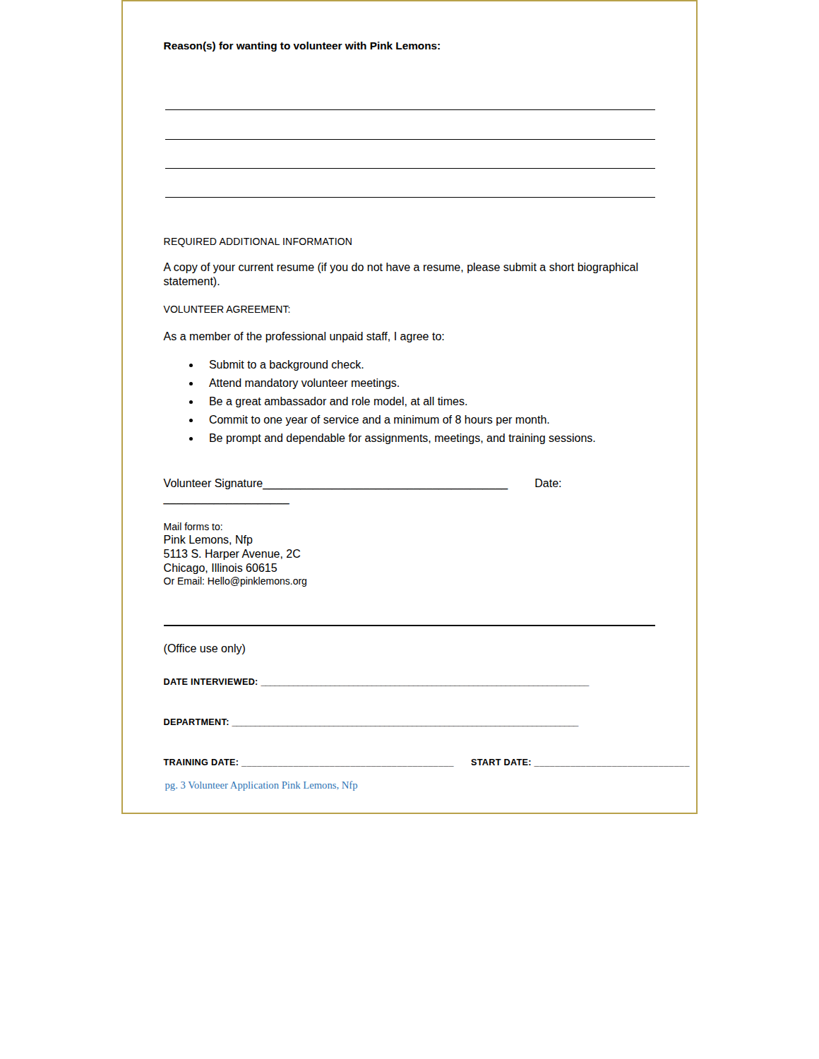Reason(s) for wanting to volunteer with Pink Lemons:
REQUIRED ADDITIONAL INFORMATION
A copy of your current resume (if you do not have a resume, please submit a short biographical statement).
VOLUNTEER AGREEMENT:
As a member of the professional unpaid staff, I agree to:
Submit to a background check.
Attend mandatory volunteer meetings.
Be a great ambassador and role model, at all times.
Commit to one year of service and a minimum of 8 hours per month.
Be prompt and dependable for assignments, meetings, and training sessions.
Volunteer Signature_______________________________________ Date: ____________________
Mail forms to:
Pink Lemons, Nfp
5113 S. Harper Avenue, 2C
Chicago, Illinois 60615
Or Email: Hello@pinklemons.org
(Office use only)
DATE INTERVIEWED: _______________________________________________________________________
DEPARTMENT: ___________________________________________________________________________
TRAINING DATE: _________________________________________ START DATE: ______________________________
pg. 3 Volunteer Application Pink Lemons, Nfp